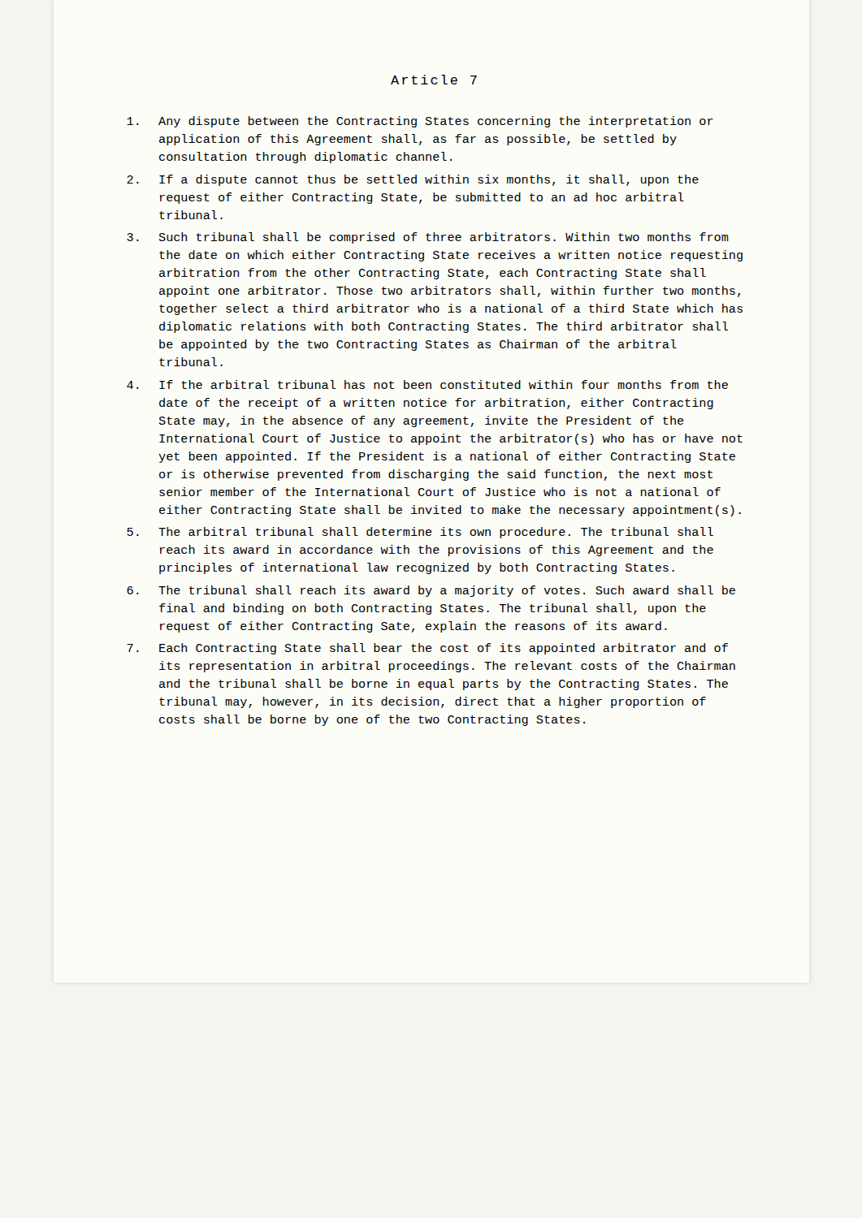Article 7
Any dispute between the Contracting States concerning the interpretation or application of this Agreement shall, as far as possible, be settled by consultation through diplomatic channel.
If a dispute cannot thus be settled within six months, it shall, upon the request of either Contracting State, be submitted to an ad hoc arbitral tribunal.
Such tribunal shall be comprised of three arbitrators. Within two months from the date on which either Contracting State receives a written notice requesting arbitration from the other Contracting State, each Contracting State shall appoint one arbitrator. Those two arbitrators shall, within further two months, together select a third arbitrator who is a national of a third State which has diplomatic relations with both Contracting States. The third arbitrator shall be appointed by the two Contracting States as Chairman of the arbitral tribunal.
If the arbitral tribunal has not been constituted within four months from the date of the receipt of a written notice for arbitration, either Contracting State may, in the absence of any agreement, invite the President of the International Court of Justice to appoint the arbitrator(s) who has or have not yet been appointed. If the President is a national of either Contracting State or is otherwise prevented from discharging the said function, the next most senior member of the International Court of Justice who is not a national of either Contracting State shall be invited to make the necessary appointment(s).
The arbitral tribunal shall determine its own procedure. The tribunal shall reach its award in accordance with the provisions of this Agreement and the principles of international law recognized by both Contracting States.
The tribunal shall reach its award by a majority of votes. Such award shall be final and binding on both Contracting States. The tribunal shall, upon the request of either Contracting Sate, explain the reasons of its award.
Each Contracting State shall bear the cost of its appointed arbitrator and of its representation in arbitral proceedings. The relevant costs of the Chairman and the tribunal shall be borne in equal parts by the Contracting States. The tribunal may, however, in its decision, direct that a higher proportion of costs shall be borne by one of the two Contracting States.